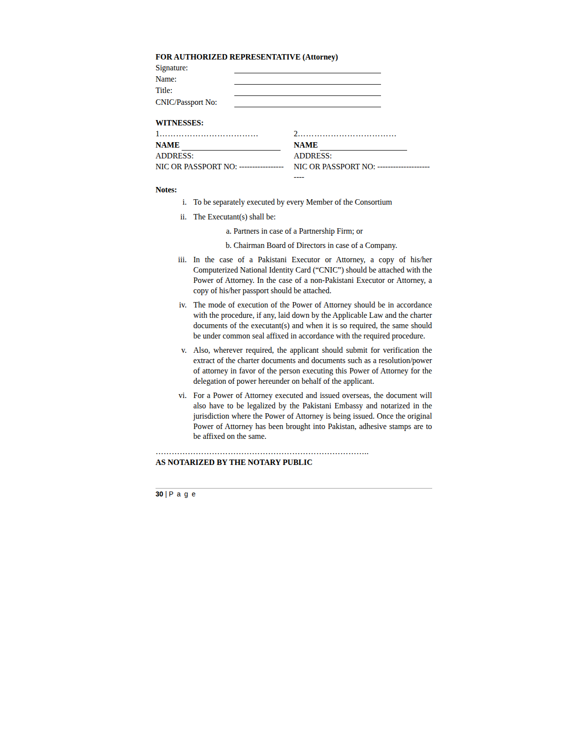FOR AUTHORIZED REPRESENTATIVE (Attorney)
| Signature: | |
| Name: | |
| Title: | |
| CNIC/Passport No: | |
WITNESSES:
| 1 ……………………………… | 2 ……………………………… |
| NAME | NAME |
| ADDRESS: | ADDRESS: |
| NIC OR PASSPORT NO: ----------------- | NIC OR PASSPORT NO: ------------------------ |
Notes:
To be separately executed by every Member of the Consortium
The Executant(s) shall be:
Partners in case of a Partnership Firm; or
Chairman Board of Directors in case of a Company.
In the case of a Pakistani Executor or Attorney, a copy of his/her Computerized National Identity Card (“CNIC”) should be attached with the Power of Attorney. In the case of a non-Pakistani Executor or Attorney, a copy of his/her passport should be attached.
The mode of execution of the Power of Attorney should be in accordance with the procedure, if any, laid down by the Applicable Law and the charter documents of the executant(s) and when it is so required, the same should be under common seal affixed in accordance with the required procedure.
Also, wherever required, the applicant should submit for verification the extract of the charter documents and documents such as a resolution/power of attorney in favor of the person executing this Power of Attorney for the delegation of power hereunder on behalf of the applicant.
For a Power of Attorney executed and issued overseas, the document will also have to be legalized by the Pakistani Embassy and notarized in the jurisdiction where the Power of Attorney is being issued. Once the original Power of Attorney has been brought into Pakistan, adhesive stamps are to be affixed on the same.
……………………………………………………………………..
AS NOTARIZED BY THE NOTARY PUBLIC
30 | P a g e